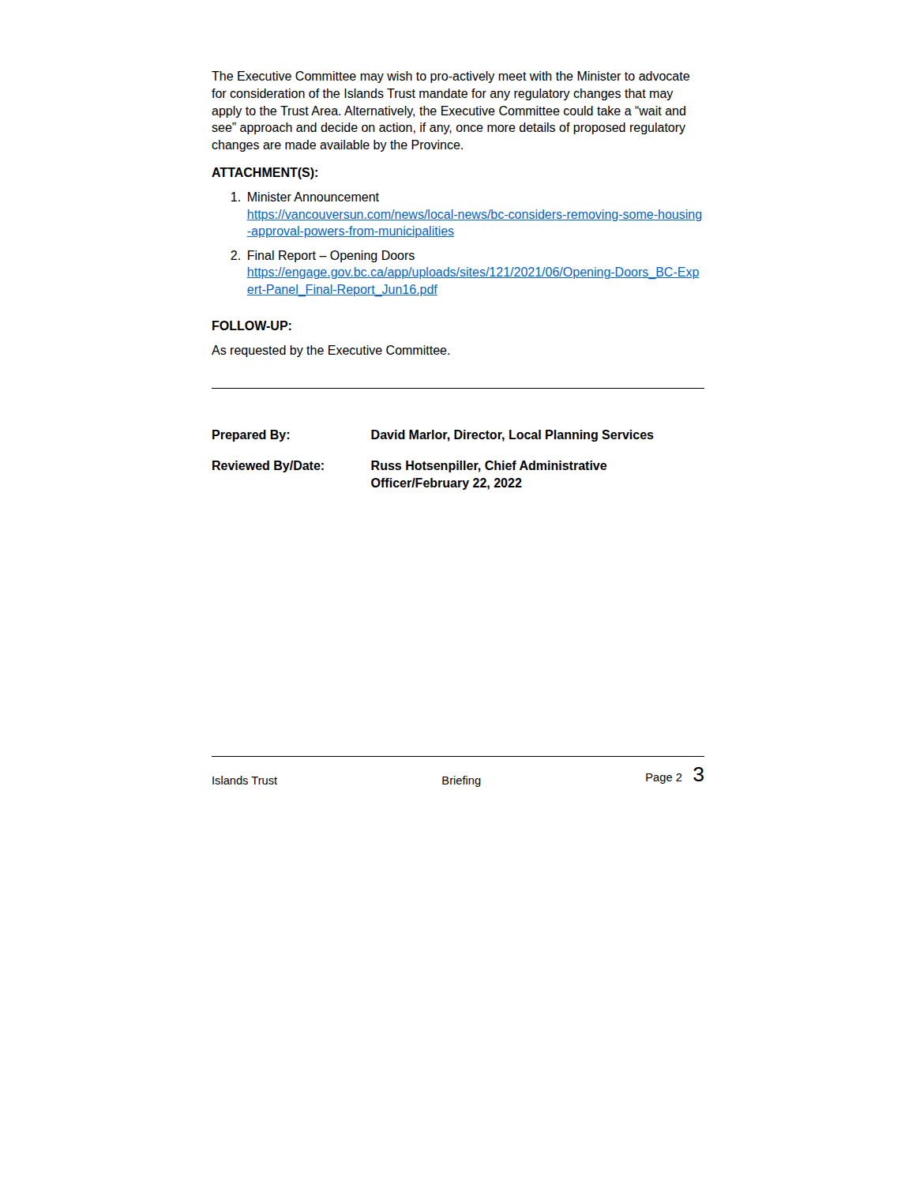The Executive Committee may wish to pro-actively meet with the Minister to advocate for consideration of the Islands Trust mandate for any regulatory changes that may apply to the Trust Area. Alternatively, the Executive Committee could take a “wait and see” approach and decide on action, if any, once more details of proposed regulatory changes are made available by the Province.
ATTACHMENT(S):
Minister Announcement
https://vancouversun.com/news/local-news/bc-considers-removing-some-housing-approval-powers-from-municipalities
Final Report – Opening Doors
https://engage.gov.bc.ca/app/uploads/sites/121/2021/06/Opening-Doors_BC-Expert-Panel_Final-Report_Jun16.pdf
FOLLOW-UP:
As requested by the Executive Committee.
Prepared By:
David Marlor, Director, Local Planning Services
Reviewed By/Date:
Russ Hotsenpiller, Chief Administrative Officer/February 22, 2022
Islands Trust
Briefing
Page 2 3